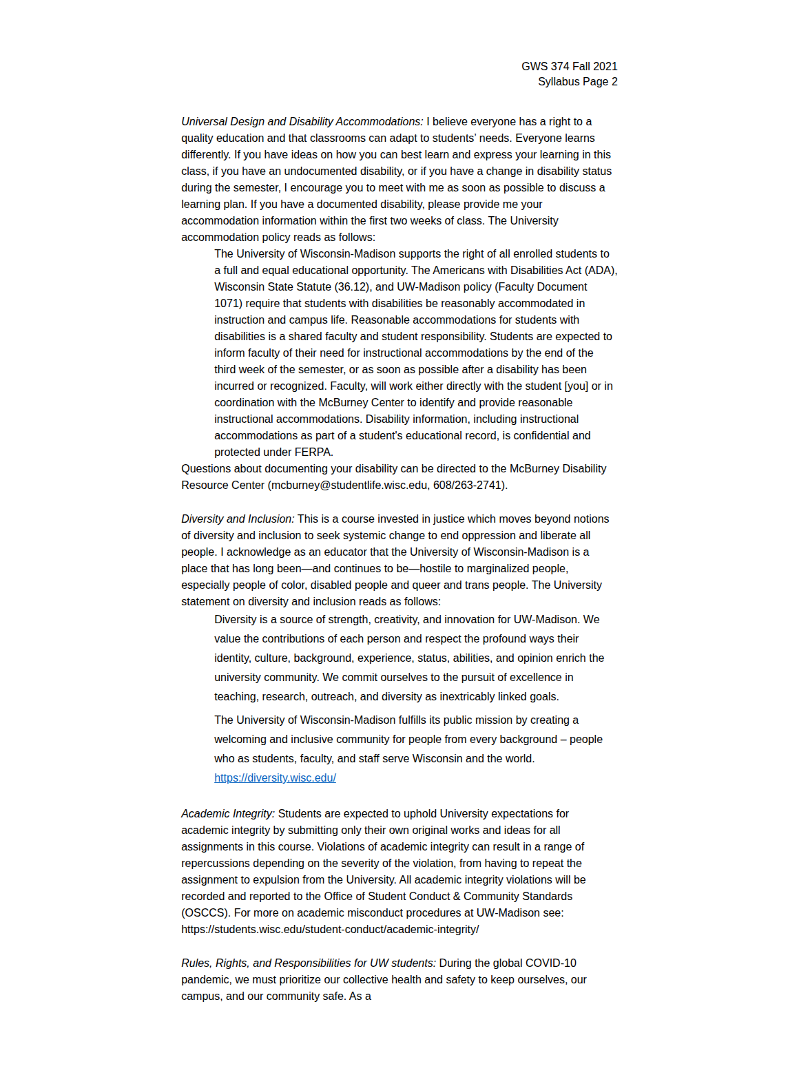GWS 374 Fall 2021
Syllabus Page 2
Universal Design and Disability Accommodations: I believe everyone has a right to a quality education and that classrooms can adapt to students’ needs. Everyone learns differently. If you have ideas on how you can best learn and express your learning in this class, if you have an undocumented disability, or if you have a change in disability status during the semester, I encourage you to meet with me as soon as possible to discuss a learning plan. If you have a documented disability, please provide me your accommodation information within the first two weeks of class. The University accommodation policy reads as follows:
The University of Wisconsin-Madison supports the right of all enrolled students to a full and equal educational opportunity. The Americans with Disabilities Act (ADA), Wisconsin State Statute (36.12), and UW-Madison policy (Faculty Document 1071) require that students with disabilities be reasonably accommodated in instruction and campus life. Reasonable accommodations for students with disabilities is a shared faculty and student responsibility. Students are expected to inform faculty of their need for instructional accommodations by the end of the third week of the semester, or as soon as possible after a disability has been incurred or recognized. Faculty, will work either directly with the student [you] or in coordination with the McBurney Center to identify and provide reasonable instructional accommodations. Disability information, including instructional accommodations as part of a student's educational record, is confidential and protected under FERPA.
Questions about documenting your disability can be directed to the McBurney Disability Resource Center (mcburney@studentlife.wisc.edu, 608/263-2741).
Diversity and Inclusion: This is a course invested in justice which moves beyond notions of diversity and inclusion to seek systemic change to end oppression and liberate all people. I acknowledge as an educator that the University of Wisconsin-Madison is a place that has long been—and continues to be—hostile to marginalized people, especially people of color, disabled people and queer and trans people. The University statement on diversity and inclusion reads as follows:
Diversity is a source of strength, creativity, and innovation for UW-Madison. We value the contributions of each person and respect the profound ways their identity, culture, background, experience, status, abilities, and opinion enrich the university community. We commit ourselves to the pursuit of excellence in teaching, research, outreach, and diversity as inextricably linked goals.
The University of Wisconsin-Madison fulfills its public mission by creating a welcoming and inclusive community for people from every background – people who as students, faculty, and staff serve Wisconsin and the world. https://diversity.wisc.edu/
Academic Integrity: Students are expected to uphold University expectations for academic integrity by submitting only their own original works and ideas for all assignments in this course. Violations of academic integrity can result in a range of repercussions depending on the severity of the violation, from having to repeat the assignment to expulsion from the University. All academic integrity violations will be recorded and reported to the Office of Student Conduct & Community Standards (OSCCS). For more on academic misconduct procedures at UW-Madison see: https://students.wisc.edu/student-conduct/academic-integrity/
Rules, Rights, and Responsibilities for UW students: During the global COVID-10 pandemic, we must prioritize our collective health and safety to keep ourselves, our campus, and our community safe. As a